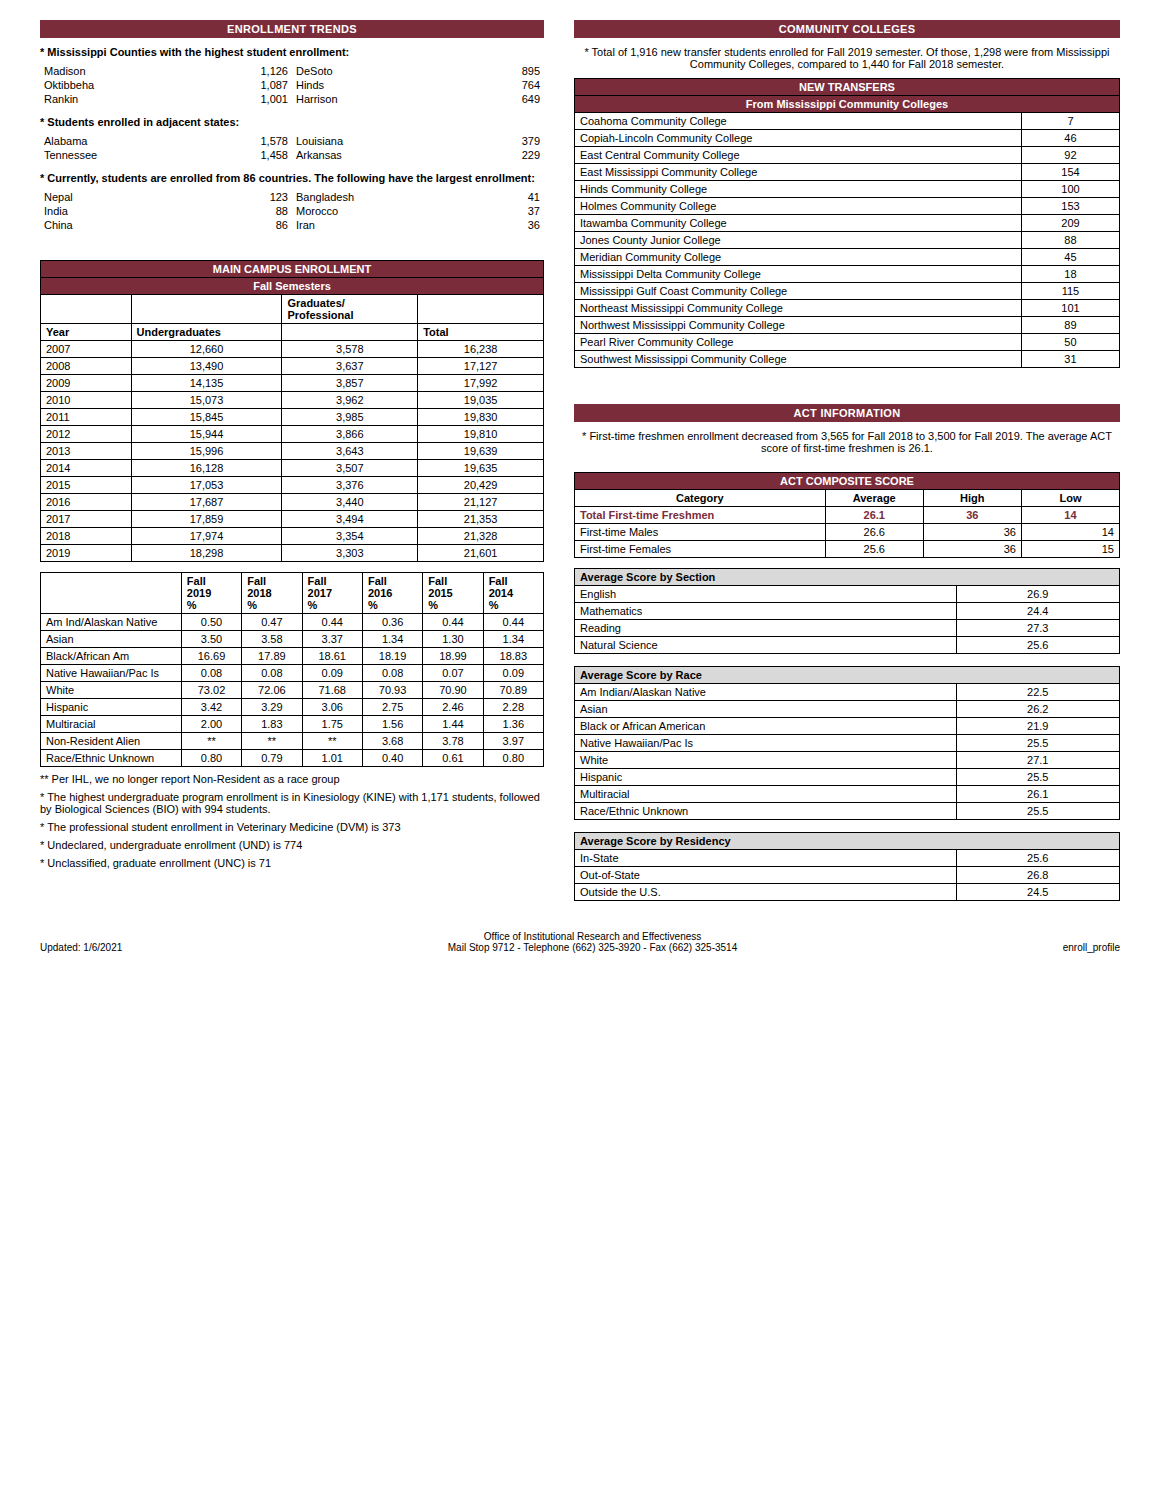ENROLLMENT TRENDS
* Mississippi Counties with the highest student enrollment:
| Madison | 1,126 | DeSoto | 895 |
| Oktibbeha | 1,087 | Hinds | 764 |
| Rankin | 1,001 | Harrison | 649 |
* Students enrolled in adjacent states:
| Alabama | 1,578 | Louisiana | 379 |
| Tennessee | 1,458 | Arkansas | 229 |
* Currently, students are enrolled from 86 countries. The following have the largest enrollment:
| Nepal | 123 | Bangladesh | 41 |
| India | 88 | Morocco | 37 |
| China | 86 | Iran | 36 |
| MAIN CAMPUS ENROLLMENT |
| Fall Semesters |
| | | Graduates/ Professional | |
| Year | Undergraduates | | Total |
| 2007 | 12,660 | 3,578 | 16,238 |
| 2008 | 13,490 | 3,637 | 17,127 |
| 2009 | 14,135 | 3,857 | 17,992 |
| 2010 | 15,073 | 3,962 | 19,035 |
| 2011 | 15,845 | 3,985 | 19,830 |
| 2012 | 15,944 | 3,866 | 19,810 |
| 2013 | 15,996 | 3,643 | 19,639 |
| 2014 | 16,128 | 3,507 | 19,635 |
| 2015 | 17,053 | 3,376 | 20,429 |
| 2016 | 17,687 | 3,440 | 21,127 |
| 2017 | 17,859 | 3,494 | 21,353 |
| 2018 | 17,974 | 3,354 | 21,328 |
| 2019 | 18,298 | 3,303 | 21,601 |
| | Fall 2019 % | Fall 2018 % | Fall 2017 % | Fall 2016 % | Fall 2015 % | Fall 2014 % |
| --- | --- | --- | --- | --- | --- | --- |
| Am Ind/Alaskan Native | 0.50 | 0.47 | 0.44 | 0.36 | 0.44 | 0.44 |
| Asian | 3.50 | 3.58 | 3.37 | 1.34 | 1.30 | 1.34 |
| Black/African Am | 16.69 | 17.89 | 18.61 | 18.19 | 18.99 | 18.83 |
| Native Hawaiian/Pac Is | 0.08 | 0.08 | 0.09 | 0.08 | 0.07 | 0.09 |
| White | 73.02 | 72.06 | 71.68 | 70.93 | 70.90 | 70.89 |
| Hispanic | 3.42 | 3.29 | 3.06 | 2.75 | 2.46 | 2.28 |
| Multiracial | 2.00 | 1.83 | 1.75 | 1.56 | 1.44 | 1.36 |
| Non-Resident Alien | ** | ** | ** | 3.68 | 3.78 | 3.97 |
| Race/Ethnic Unknown | 0.80 | 0.79 | 1.01 | 0.40 | 0.61 | 0.80 |
** Per IHL, we no longer report Non-Resident as a race group
* The highest undergraduate program enrollment is in Kinesiology (KINE) with 1,171 students, followed by Biological Sciences (BIO) with 994 students.
* The professional student enrollment in Veterinary Medicine (DVM) is 373
* Undeclared, undergraduate enrollment (UND) is 774
* Unclassified, graduate enrollment (UNC) is 71
COMMUNITY COLLEGES
* Total of 1,916 new transfer students enrolled for Fall 2019 semester. Of those, 1,298 were from Mississippi Community Colleges, compared to 1,440 for Fall 2018 semester.
| NEW TRANSFERS |
| From Mississippi Community Colleges |
| Coahoma Community College | 7 |
| Copiah-Lincoln Community College | 46 |
| East Central Community College | 92 |
| East Mississippi Community College | 154 |
| Hinds Community College | 100 |
| Holmes Community College | 153 |
| Itawamba Community College | 209 |
| Jones County Junior College | 88 |
| Meridian Community College | 45 |
| Mississippi Delta Community College | 18 |
| Mississippi Gulf Coast Community College | 115 |
| Northeast Mississippi Community College | 101 |
| Northwest Mississippi Community College | 89 |
| Pearl River Community College | 50 |
| Southwest Mississippi Community College | 31 |
ACT INFORMATION
* First-time freshmen enrollment decreased from 3,565 for Fall 2018 to 3,500 for Fall 2019. The average ACT score of first-time freshmen is 26.1.
| ACT COMPOSITE SCORE |
| Category | Average | High | Low |
| Total First-time Freshmen | 26.1 | 36 | 14 |
| First-time Males | 26.6 | 36 | 14 |
| First-time Females | 25.6 | 36 | 15 |
| Average Score by Section |
| English | 26.9 |
| Mathematics | 24.4 |
| Reading | 27.3 |
| Natural Science | 25.6 |
| Average Score by Race |
| Am Indian/Alaskan Native | 22.5 |
| Asian | 26.2 |
| Black or African American | 21.9 |
| Native Hawaiian/Pac Is | 25.5 |
| White | 27.1 |
| Hispanic | 25.5 |
| Multiracial | 26.1 |
| Race/Ethnic Unknown | 25.5 |
| Average Score by Residency |
| In-State | 25.6 |
| Out-of-State | 26.8 |
| Outside the U.S. | 24.5 |
Updated: 1/6/2021
Office of Institutional Research and Effectiveness
Mail Stop 9712 - Telephone (662) 325-3920 - Fax (662) 325-3514
enroll_profile